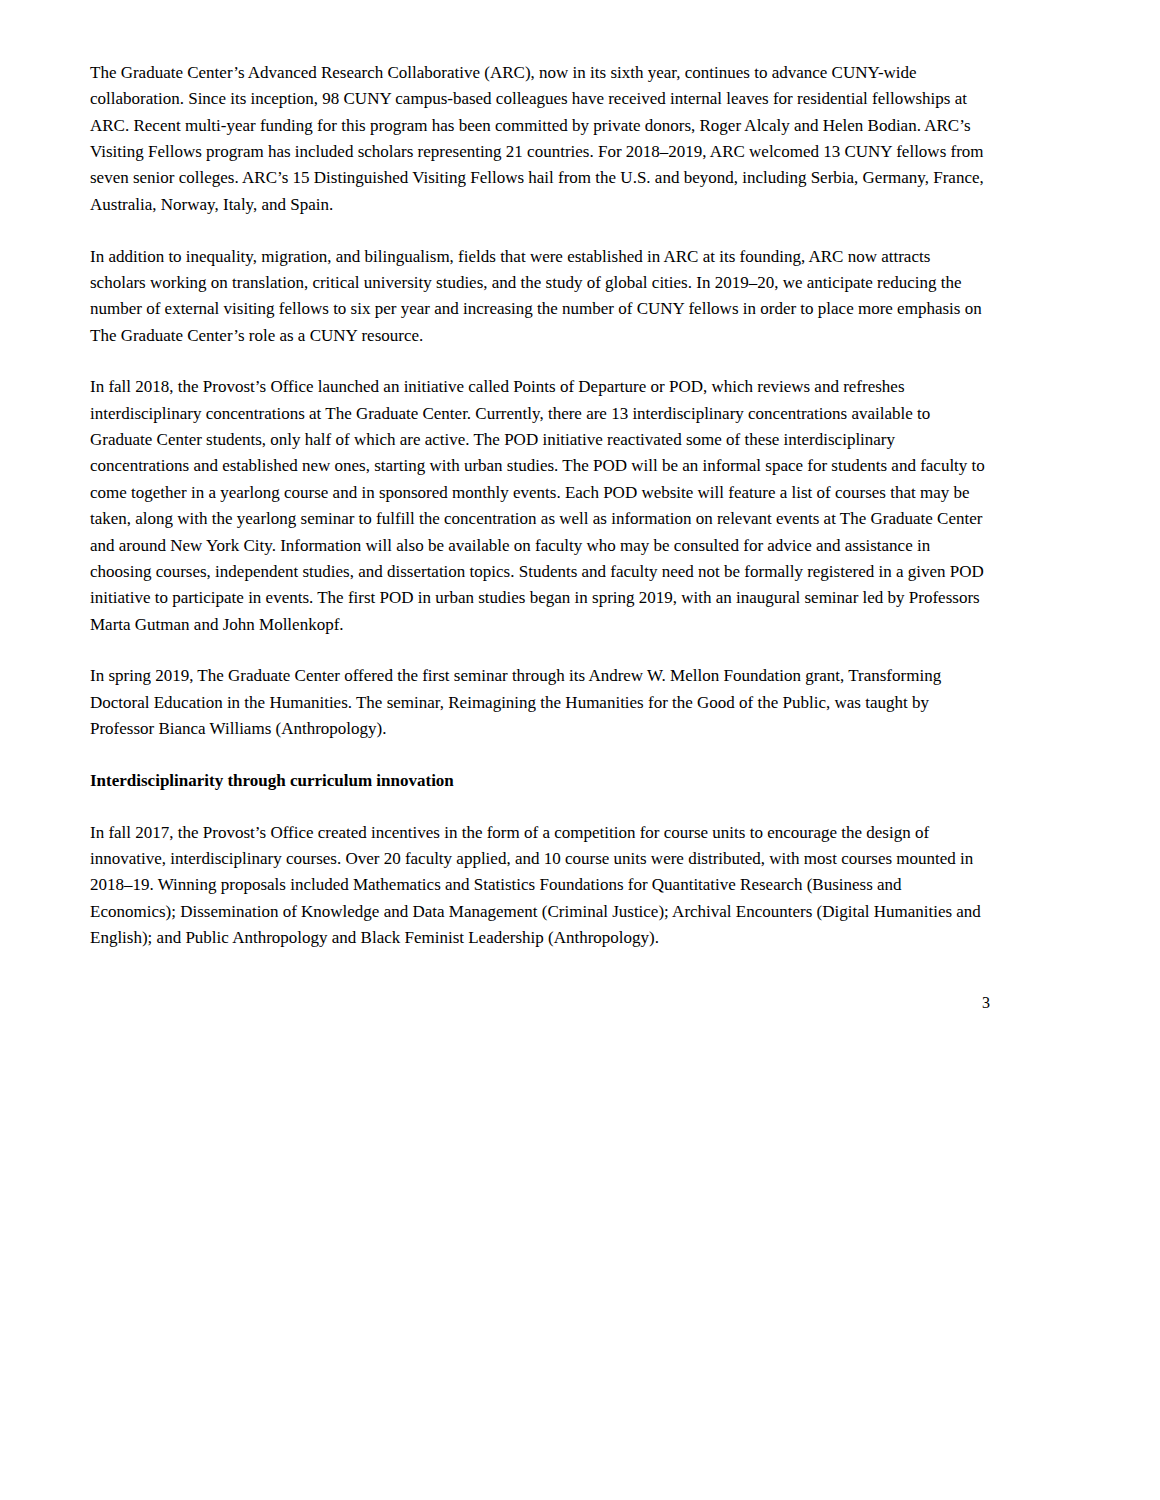The Graduate Center’s Advanced Research Collaborative (ARC), now in its sixth year, continues to advance CUNY-wide collaboration. Since its inception, 98 CUNY campus-based colleagues have received internal leaves for residential fellowships at ARC. Recent multi-year funding for this program has been committed by private donors, Roger Alcaly and Helen Bodian. ARC’s Visiting Fellows program has included scholars representing 21 countries. For 2018–2019, ARC welcomed 13 CUNY fellows from seven senior colleges. ARC’s 15 Distinguished Visiting Fellows hail from the U.S. and beyond, including Serbia, Germany, France, Australia, Norway, Italy, and Spain.
In addition to inequality, migration, and bilingualism, fields that were established in ARC at its founding, ARC now attracts scholars working on translation, critical university studies, and the study of global cities. In 2019–20, we anticipate reducing the number of external visiting fellows to six per year and increasing the number of CUNY fellows in order to place more emphasis on The Graduate Center’s role as a CUNY resource.
In fall 2018, the Provost’s Office launched an initiative called Points of Departure or POD, which reviews and refreshes interdisciplinary concentrations at The Graduate Center. Currently, there are 13 interdisciplinary concentrations available to Graduate Center students, only half of which are active. The POD initiative reactivated some of these interdisciplinary concentrations and established new ones, starting with urban studies. The POD will be an informal space for students and faculty to come together in a yearlong course and in sponsored monthly events. Each POD website will feature a list of courses that may be taken, along with the yearlong seminar to fulfill the concentration as well as information on relevant events at The Graduate Center and around New York City. Information will also be available on faculty who may be consulted for advice and assistance in choosing courses, independent studies, and dissertation topics. Students and faculty need not be formally registered in a given POD initiative to participate in events. The first POD in urban studies began in spring 2019, with an inaugural seminar led by Professors Marta Gutman and John Mollenkopf.
In spring 2019, The Graduate Center offered the first seminar through its Andrew W. Mellon Foundation grant, Transforming Doctoral Education in the Humanities. The seminar, Reimagining the Humanities for the Good of the Public, was taught by Professor Bianca Williams (Anthropology).
Interdisciplinarity through curriculum innovation
In fall 2017, the Provost’s Office created incentives in the form of a competition for course units to encourage the design of innovative, interdisciplinary courses. Over 20 faculty applied, and 10 course units were distributed, with most courses mounted in 2018–19. Winning proposals included Mathematics and Statistics Foundations for Quantitative Research (Business and Economics); Dissemination of Knowledge and Data Management (Criminal Justice); Archival Encounters (Digital Humanities and English); and Public Anthropology and Black Feminist Leadership (Anthropology).
3